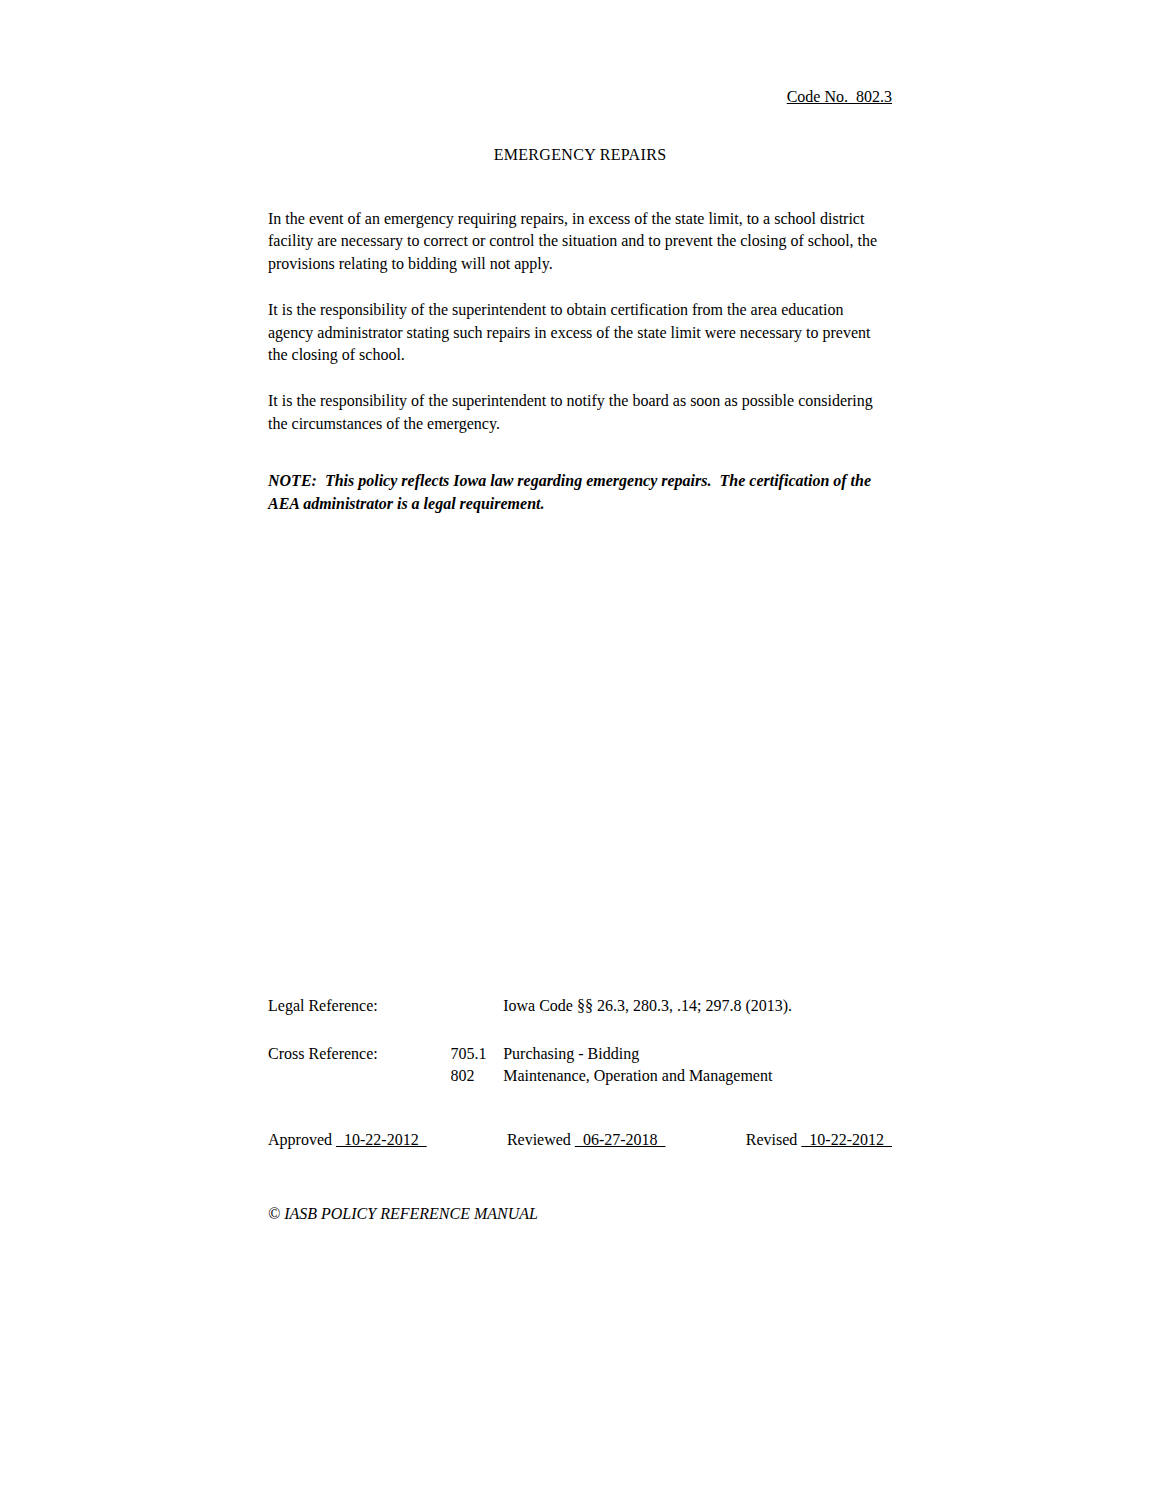Code No. 802.3
EMERGENCY REPAIRS
In the event of an emergency requiring repairs, in excess of the state limit, to a school district facility are necessary to correct or control the situation and to prevent the closing of school, the provisions relating to bidding will not apply.
It is the responsibility of the superintendent to obtain certification from the area education agency administrator stating such repairs in excess of the state limit were necessary to prevent the closing of school.
It is the responsibility of the superintendent to notify the board as soon as possible considering the circumstances of the emergency.
NOTE: This policy reflects Iowa law regarding emergency repairs. The certification of the AEA administrator is a legal requirement.
| Legal Reference: | | Iowa Code §§ 26.3, 280.3, .14; 297.8 (2013). |
| Cross Reference: | 705.1 | Purchasing - Bidding |
| | 802 | Maintenance, Operation and Management |
Approved 10-22-2012
Reviewed 06-27-2018
Revised 10-22-2012
© IASB POLICY REFERENCE MANUAL